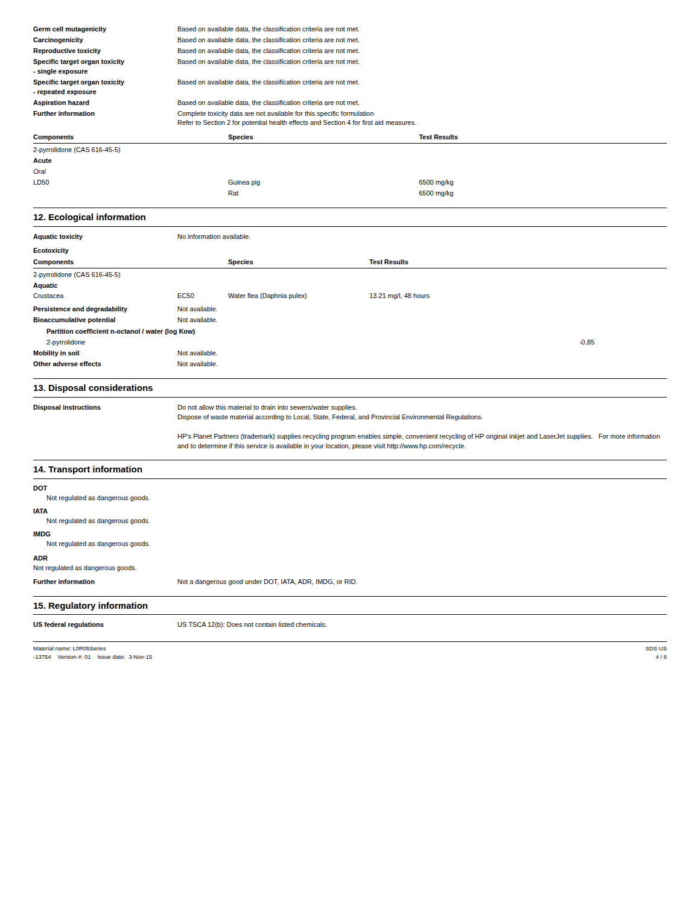| Germ cell mutagenicity | Based on available data, the classification criteria are not met. |
| Carcinogenicity | Based on available data, the classification criteria are not met. |
| Reproductive toxicity | Based on available data, the classification criteria are not met. |
| Specific target organ toxicity - single exposure | Based on available data, the classification criteria are not met. |
| Specific target organ toxicity - repeated exposure | Based on available data, the classification criteria are not met. |
| Aspiration hazard | Based on available data, the classification criteria are not met. |
| Further information | Complete toxicity data are not available for this specific formulation Refer to Section 2 for potential health effects and Section 4 for first aid measures. |
| Components | Species | Test Results |
| 2-pyrrolidone (CAS 616-45-5) |
| Acute | | |
| Oral | | |
| LD50 | Guinea pig | 6500 mg/kg |
| | Rat | 6500 mg/kg |
12. Ecological information
| Aquatic toxicity | No information available. |
Ecotoxicity
| Components | | Species | Test Results |
| 2-pyrrolidone (CAS 616-45-5) |
| Aquatic |
| Crustacea | EC50 | Water flea (Daphnia pulex) | 13.21 mg/l, 48 hours |
| Persistence and degradability | Not available. |
| Bioaccumulative potential | Not available. |
| Partition coefficient n-octanol / water (log Kow) |
| 2-pyrrolidone | -0.85 |
| Mobility in soil | Not available. |
| Other adverse effects | Not available. |
13. Disposal considerations
| Disposal instructions | Do not allow this material to drain into sewers/water supplies. Dispose of waste material according to Local, State, Federal, and Provincial Environmental Regulations. HP's Planet Partners (trademark) supplies recycling program enables simple, convenient recycling of HP original inkjet and LaserJet supplies. For more information and to determine if this service is available in your location, please visit http://www.hp.com/recycle. |
14. Transport information
DOT
Not regulated as dangerous goods.
IATA
Not regulated as dangerous goods.
IMDG
Not regulated as dangerous goods.
ADR
Not regulated as dangerous goods.
| Further information | Not a dangerous good under DOT, IATA, ADR, IMDG, or RID. |
15. Regulatory information
| US federal regulations | US TSCA 12(b): Does not contain listed chemicals. |
Material name: L0R05Series
-13754 Version #: 01 Issue date: 3-Nov-15
SDS US
4 / 6